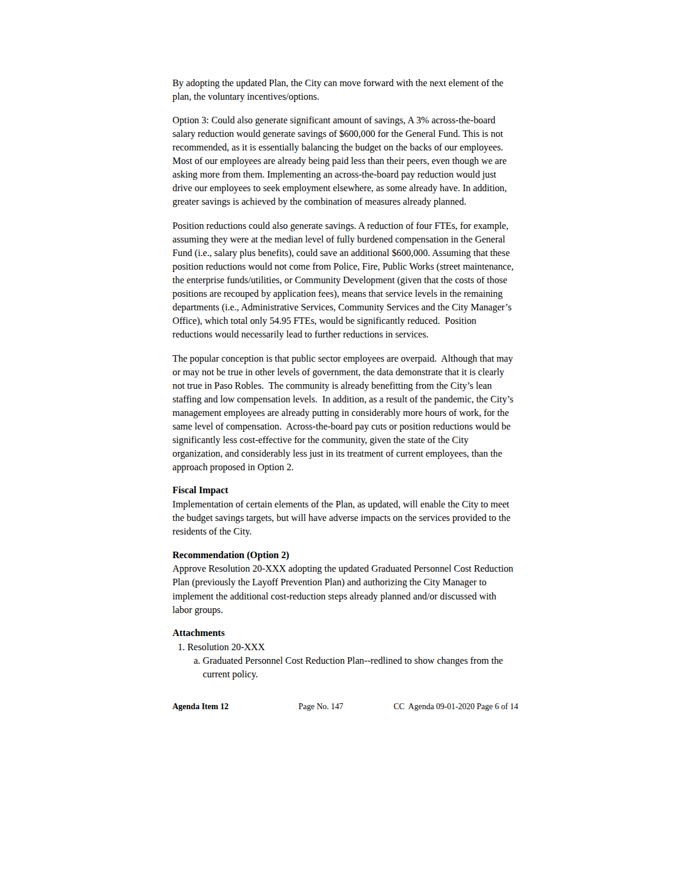By adopting the updated Plan, the City can move forward with the next element of the plan, the voluntary incentives/options.
Option 3: Could also generate significant amount of savings, A 3% across-the-board salary reduction would generate savings of $600,000 for the General Fund. This is not recommended, as it is essentially balancing the budget on the backs of our employees. Most of our employees are already being paid less than their peers, even though we are asking more from them. Implementing an across-the-board pay reduction would just drive our employees to seek employment elsewhere, as some already have. In addition, greater savings is achieved by the combination of measures already planned.
Position reductions could also generate savings. A reduction of four FTEs, for example, assuming they were at the median level of fully burdened compensation in the General Fund (i.e., salary plus benefits), could save an additional $600,000. Assuming that these position reductions would not come from Police, Fire, Public Works (street maintenance, the enterprise funds/utilities, or Community Development (given that the costs of those positions are recouped by application fees), means that service levels in the remaining departments (i.e., Administrative Services, Community Services and the City Manager’s Office), which total only 54.95 FTEs, would be significantly reduced. Position reductions would necessarily lead to further reductions in services.
The popular conception is that public sector employees are overpaid. Although that may or may not be true in other levels of government, the data demonstrate that it is clearly not true in Paso Robles. The community is already benefitting from the City’s lean staffing and low compensation levels. In addition, as a result of the pandemic, the City’s management employees are already putting in considerably more hours of work, for the same level of compensation. Across-the-board pay cuts or position reductions would be significantly less cost-effective for the community, given the state of the City organization, and considerably less just in its treatment of current employees, than the approach proposed in Option 2.
Fiscal Impact
Implementation of certain elements of the Plan, as updated, will enable the City to meet the budget savings targets, but will have adverse impacts on the services provided to the residents of the City.
Recommendation (Option 2)
Approve Resolution 20-XXX adopting the updated Graduated Personnel Cost Reduction Plan (previously the Layoff Prevention Plan) and authorizing the City Manager to implement the additional cost-reduction steps already planned and/or discussed with labor groups.
Attachments
Resolution 20-XXX
Graduated Personnel Cost Reduction Plan--redlined to show changes from the current policy.
Agenda Item 12 Page No. 147 CC Agenda 09-01-2020 Page 6 of 14